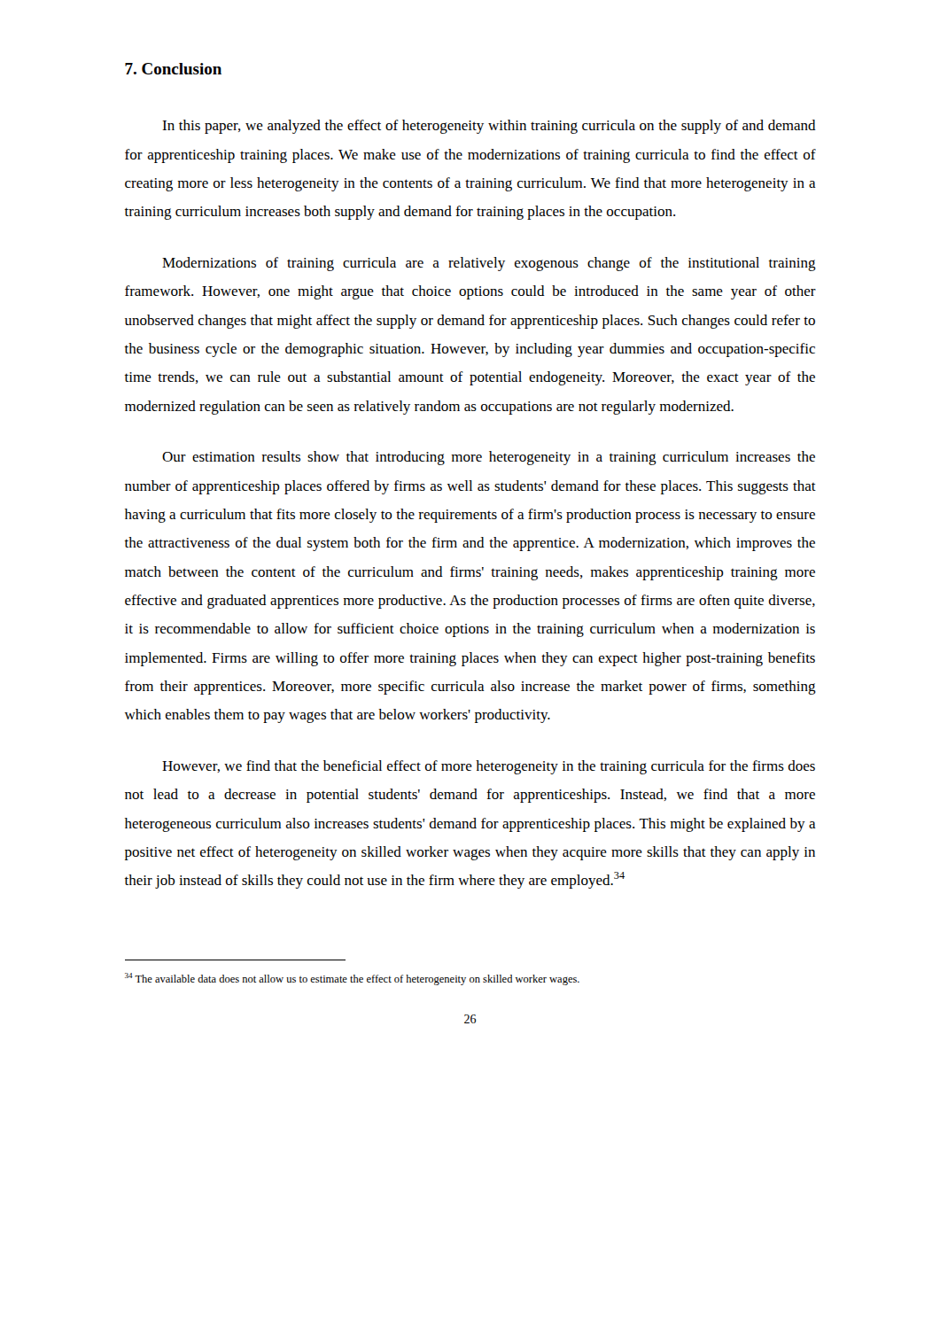7. Conclusion
In this paper, we analyzed the effect of heterogeneity within training curricula on the supply of and demand for apprenticeship training places. We make use of the modernizations of training curricula to find the effect of creating more or less heterogeneity in the contents of a training curriculum. We find that more heterogeneity in a training curriculum increases both supply and demand for training places in the occupation.
Modernizations of training curricula are a relatively exogenous change of the institutional training framework. However, one might argue that choice options could be introduced in the same year of other unobserved changes that might affect the supply or demand for apprenticeship places. Such changes could refer to the business cycle or the demographic situation. However, by including year dummies and occupation-specific time trends, we can rule out a substantial amount of potential endogeneity. Moreover, the exact year of the modernized regulation can be seen as relatively random as occupations are not regularly modernized.
Our estimation results show that introducing more heterogeneity in a training curriculum increases the number of apprenticeship places offered by firms as well as students' demand for these places. This suggests that having a curriculum that fits more closely to the requirements of a firm's production process is necessary to ensure the attractiveness of the dual system both for the firm and the apprentice. A modernization, which improves the match between the content of the curriculum and firms' training needs, makes apprenticeship training more effective and graduated apprentices more productive. As the production processes of firms are often quite diverse, it is recommendable to allow for sufficient choice options in the training curriculum when a modernization is implemented. Firms are willing to offer more training places when they can expect higher post-training benefits from their apprentices. Moreover, more specific curricula also increase the market power of firms, something which enables them to pay wages that are below workers' productivity.
However, we find that the beneficial effect of more heterogeneity in the training curricula for the firms does not lead to a decrease in potential students' demand for apprenticeships. Instead, we find that a more heterogeneous curriculum also increases students' demand for apprenticeship places. This might be explained by a positive net effect of heterogeneity on skilled worker wages when they acquire more skills that they can apply in their job instead of skills they could not use in the firm where they are employed.34
34 The available data does not allow us to estimate the effect of heterogeneity on skilled worker wages.
26